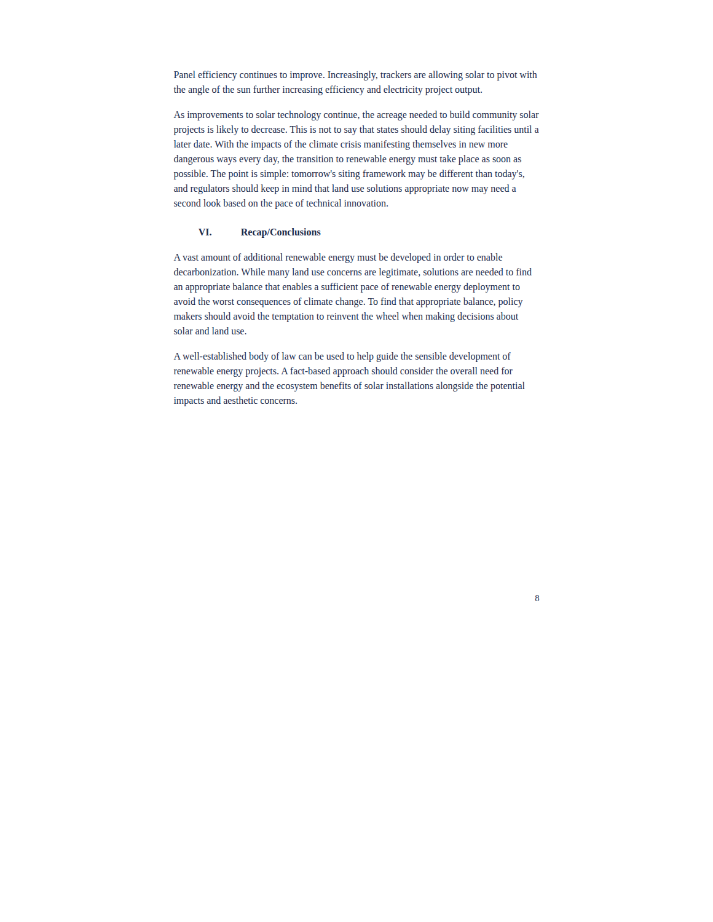Panel efficiency continues to improve. Increasingly, trackers are allowing solar to pivot with the angle of the sun further increasing efficiency and electricity project output.
As improvements to solar technology continue, the acreage needed to build community solar projects is likely to decrease. This is not to say that states should delay siting facilities until a later date. With the impacts of the climate crisis manifesting themselves in new more dangerous ways every day, the transition to renewable energy must take place as soon as possible. The point is simple: tomorrow's siting framework may be different than today's, and regulators should keep in mind that land use solutions appropriate now may need a second look based on the pace of technical innovation.
VI. Recap/Conclusions
A vast amount of additional renewable energy must be developed in order to enable decarbonization. While many land use concerns are legitimate, solutions are needed to find an appropriate balance that enables a sufficient pace of renewable energy deployment to avoid the worst consequences of climate change. To find that appropriate balance, policy makers should avoid the temptation to reinvent the wheel when making decisions about solar and land use.
A well-established body of law can be used to help guide the sensible development of renewable energy projects. A fact-based approach should consider the overall need for renewable energy and the ecosystem benefits of solar installations alongside the potential impacts and aesthetic concerns.
8